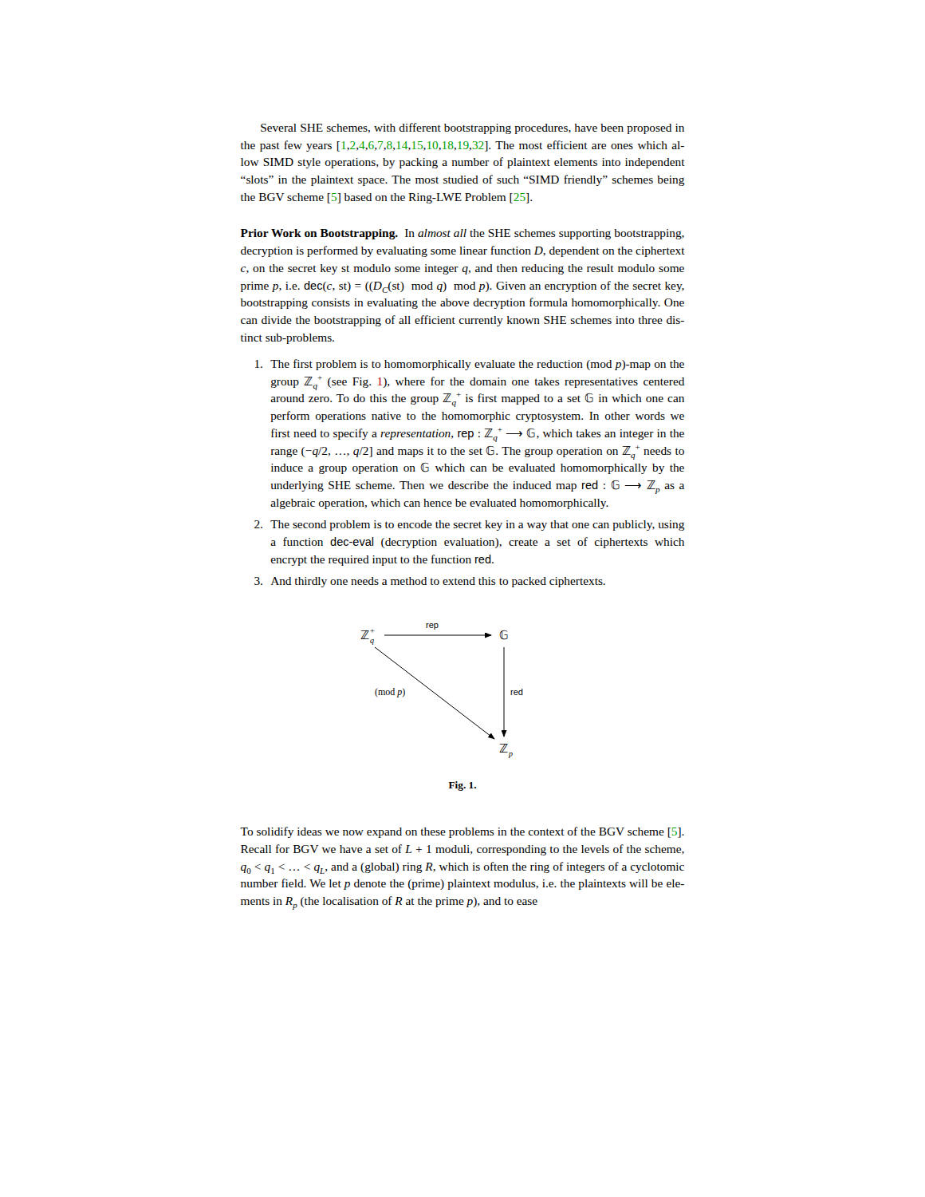Several SHE schemes, with different bootstrapping procedures, have been proposed in the past few years [1,2,4,6,7,8,14,15,10,18,19,32]. The most efficient are ones which allow SIMD style operations, by packing a number of plaintext elements into independent “slots” in the plaintext space. The most studied of such “SIMD friendly” schemes being the BGV scheme [5] based on the Ring-LWE Problem [25].
Prior Work on Bootstrapping. In almost all the SHE schemes supporting bootstrapping, decryption is performed by evaluating some linear function D, dependent on the ciphertext c, on the secret key st modulo some integer q, and then reducing the result modulo some prime p, i.e. dec(c, st) = ((DC(st) mod q) mod p). Given an encryption of the secret key, bootstrapping consists in evaluating the above decryption formula homomorphically. One can divide the bootstrapping of all efficient currently known SHE schemes into three distinct sub-problems.
The first problem is to homomorphically evaluate the reduction (mod p)-map on the group ℤq+ (see Fig. 1), where for the domain one takes representatives centered around zero. To do this the group ℤq+ is first mapped to a set 𝔾 in which one can perform operations native to the homomorphic cryptosystem. In other words we first need to specify a representation, rep : ℤq+ ⟶ 𝔾, which takes an integer in the range (−q/2, …, q/2] and maps it to the set 𝔾. The group operation on ℤq+ needs to induce a group operation on 𝔾 which can be evaluated homomorphically by the underlying SHE scheme. Then we describe the induced map red : 𝔾 ⟶ ℤp as a algebraic operation, which can hence be evaluated homomorphically.
The second problem is to encode the secret key in a way that one can publicly, using a function dec-eval (decryption evaluation), create a set of ciphertexts which encrypt the required input to the function red.
And thirdly one needs a method to extend this to packed ciphertexts.
ℤ q + 𝔾 ℤ p rep red (mod p)
Fig. 1.
To solidify ideas we now expand on these problems in the context of the BGV scheme [5]. Recall for BGV we have a set of L + 1 moduli, corresponding to the levels of the scheme, q0 < q1 < … < qL, and a (global) ring R, which is often the ring of integers of a cyclotomic number field. We let p denote the (prime) plaintext modulus, i.e. the plaintexts will be elements in Rp (the localisation of R at the prime p), and to ease